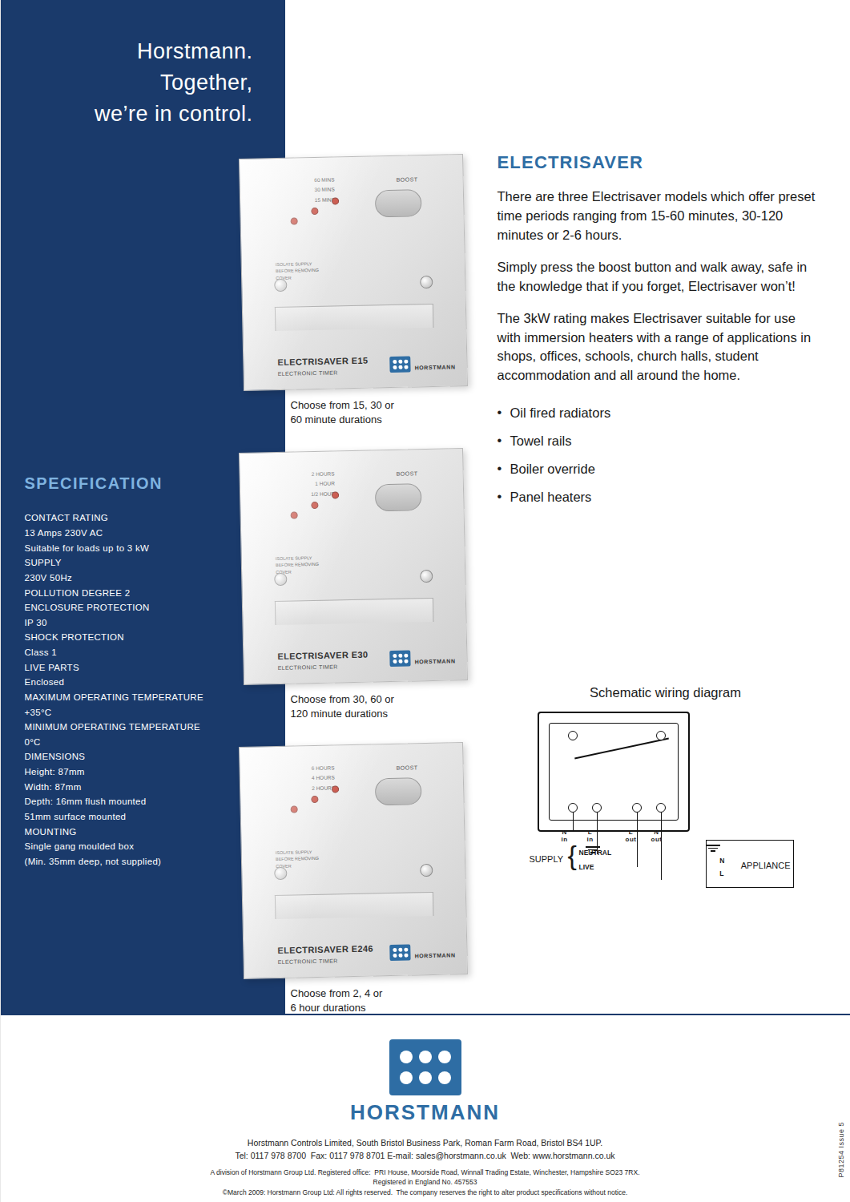Horstmann.
Together,
we’re in control.
SPECIFICATION
CONTACT RATING
13 Amps 230V AC
Suitable for loads up to 3 kW
SUPPLY
230V 50Hz
POLLUTION DEGREE 2
ENCLOSURE PROTECTION
IP 30
SHOCK PROTECTION
Class 1
LIVE PARTS
Enclosed
MAXIMUM OPERATING TEMPERATURE
+35°C
MINIMUM OPERATING TEMPERATURE
0°C
DIMENSIONS
Height: 87mm
Width: 87mm
Depth: 16mm flush mounted
51mm surface mounted
MOUNTING
Single gang moulded box
(Min. 35mm deep, not supplied)
60 MINS
30 MINS
15 MINS
BOOST
ISOLATE SUPPLY
BEFORE REMOVING
COVER
ELECTRISAVER E15
ELECTRONIC TIMER
HORSTMANN
Choose from 15, 30 or
60 minute durations
2 HOURS
1 HOUR
1/2 HOUR
BOOST
ISOLATE SUPPLY
BEFORE REMOVING
COVER
ELECTRISAVER E30
ELECTRONIC TIMER
HORSTMANN
Choose from 30, 60 or
120 minute durations
6 HOURS
4 HOURS
2 HOURS
BOOST
ISOLATE SUPPLY
BEFORE REMOVING
COVER
ELECTRISAVER E246
ELECTRONIC TIMER
HORSTMANN
Choose from 2, 4 or
6 hour durations
ELECTRISAVER
There are three Electrisaver models which offer preset time periods ranging from 15-60 minutes, 30-120 minutes or 2-6 hours.
Simply press the boost button and walk away, safe in the knowledge that if you forget, Electrisaver won’t!
The 3kW rating makes Electrisaver suitable for use with immersion heaters with a range of applications in shops, offices, schools, church halls, student accommodation and all around the home.
Oil fired radiators
Towel rails
Boiler override
Panel heaters
Schematic wiring diagram
N
in L
in L
out N
out
SUPPLY
{
NEUTRAL
LIVE
N
L
APPLIANCE
HORSTMANN
Horstmann Controls Limited, South Bristol Business Park, Roman Farm Road, Bristol BS4 1UP.
Tel: 0117 978 8700 Fax: 0117 978 8701 E-mail: sales@horstmann.co.uk Web: www.horstmann.co.uk
A division of Horstmann Group Ltd. Registered office: PRI House, Moorside Road, Winnall Trading Estate, Winchester, Hampshire SO23 7RX.
Registered in England No. 457553
©March 2009: Horstmann Group Ltd: All rights reserved. The company reserves the right to alter product specifications without notice.
P81254 Issue 5